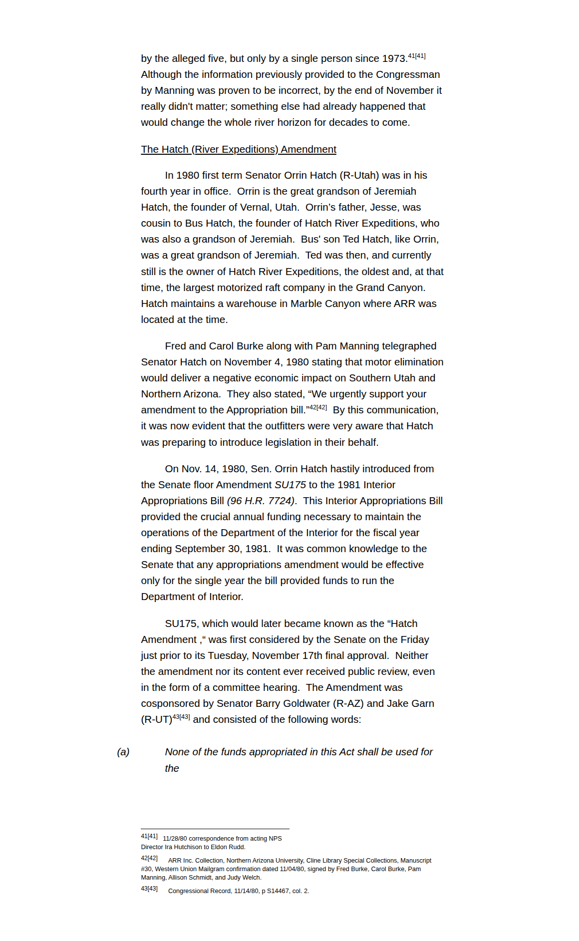by the alleged five, but only by a single person since 1973.41[41] Although the information previously provided to the Congressman by Manning was proven to be incorrect, by the end of November it really didn't matter; something else had already happened that would change the whole river horizon for decades to come.
The Hatch (River Expeditions) Amendment
In 1980 first term Senator Orrin Hatch (R-Utah) was in his fourth year in office. Orrin is the great grandson of Jeremiah Hatch, the founder of Vernal, Utah. Orrin’s father, Jesse, was cousin to Bus Hatch, the founder of Hatch River Expeditions, who was also a grandson of Jeremiah. Bus' son Ted Hatch, like Orrin, was a great grandson of Jeremiah. Ted was then, and currently still is the owner of Hatch River Expeditions, the oldest and, at that time, the largest motorized raft company in the Grand Canyon. Hatch maintains a warehouse in Marble Canyon where ARR was located at the time.
Fred and Carol Burke along with Pam Manning telegraphed Senator Hatch on November 4, 1980 stating that motor elimination would deliver a negative economic impact on Southern Utah and Northern Arizona. They also stated, “We urgently support your amendment to the Appropriation bill.”42[42] By this communication, it was now evident that the outfitters were very aware that Hatch was preparing to introduce legislation in their behalf.
On Nov. 14, 1980, Sen. Orrin Hatch hastily introduced from the Senate floor Amendment SU175 to the 1981 Interior Appropriations Bill (96 H.R. 7724). This Interior Appropriations Bill provided the crucial annual funding necessary to maintain the operations of the Department of the Interior for the fiscal year ending September 30, 1981. It was common knowledge to the Senate that any appropriations amendment would be effective only for the single year the bill provided funds to run the Department of Interior.
SU175, which would later became known as the “Hatch Amendment ,“ was first considered by the Senate on the Friday just prior to its Tuesday, November 17th final approval. Neither the amendment nor its content ever received public review, even in the form of a committee hearing. The Amendment was cosponsored by Senator Barry Goldwater (R-AZ) and Jake Garn (R-UT)43[43] and consisted of the following words:
(a) None of the funds appropriated in this Act shall be used for the
41[41] 11/28/80 correspondence from acting NPS Director Ira Hutchison to Eldon Rudd.
42[42] ARR Inc. Collection, Northern Arizona University, Cline Library Special Collections, Manuscript #30, Western Union Mailgram confirmation dated 11/04/80, signed by Fred Burke, Carol Burke, Pam Manning, Allison Schmidt, and Judy Welch.
43[43] Congressional Record, 11/14/80, p S14467, col. 2.